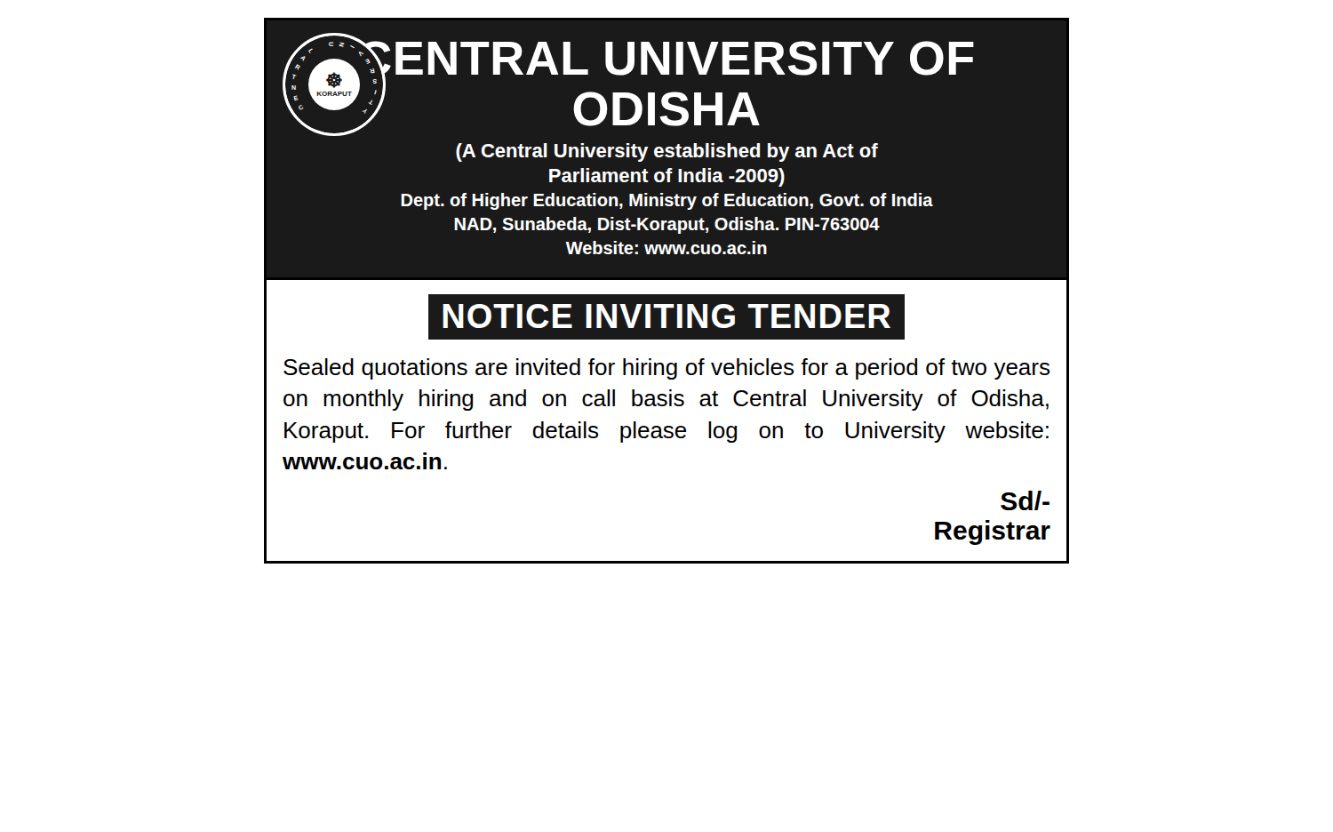C E N T R A L U N I V E R S I T Y
☸
KORAPUT
Central University of Odisha
(A Central University established by an Act of
Parliament of India -2009)
Dept. of Higher Education, Ministry of Education, Govt. of India
NAD, Sunabeda, Dist-Koraput, Odisha. PIN-763004
Website: www.cuo.ac.in
Notice Inviting Tender
Sealed quotations are invited for hiring of vehicles for a period of two years on monthly hiring and on call basis at Central University of Odisha, Koraput. For further details please log on to University website: www.cuo.ac.in.
Sd/-
Registrar